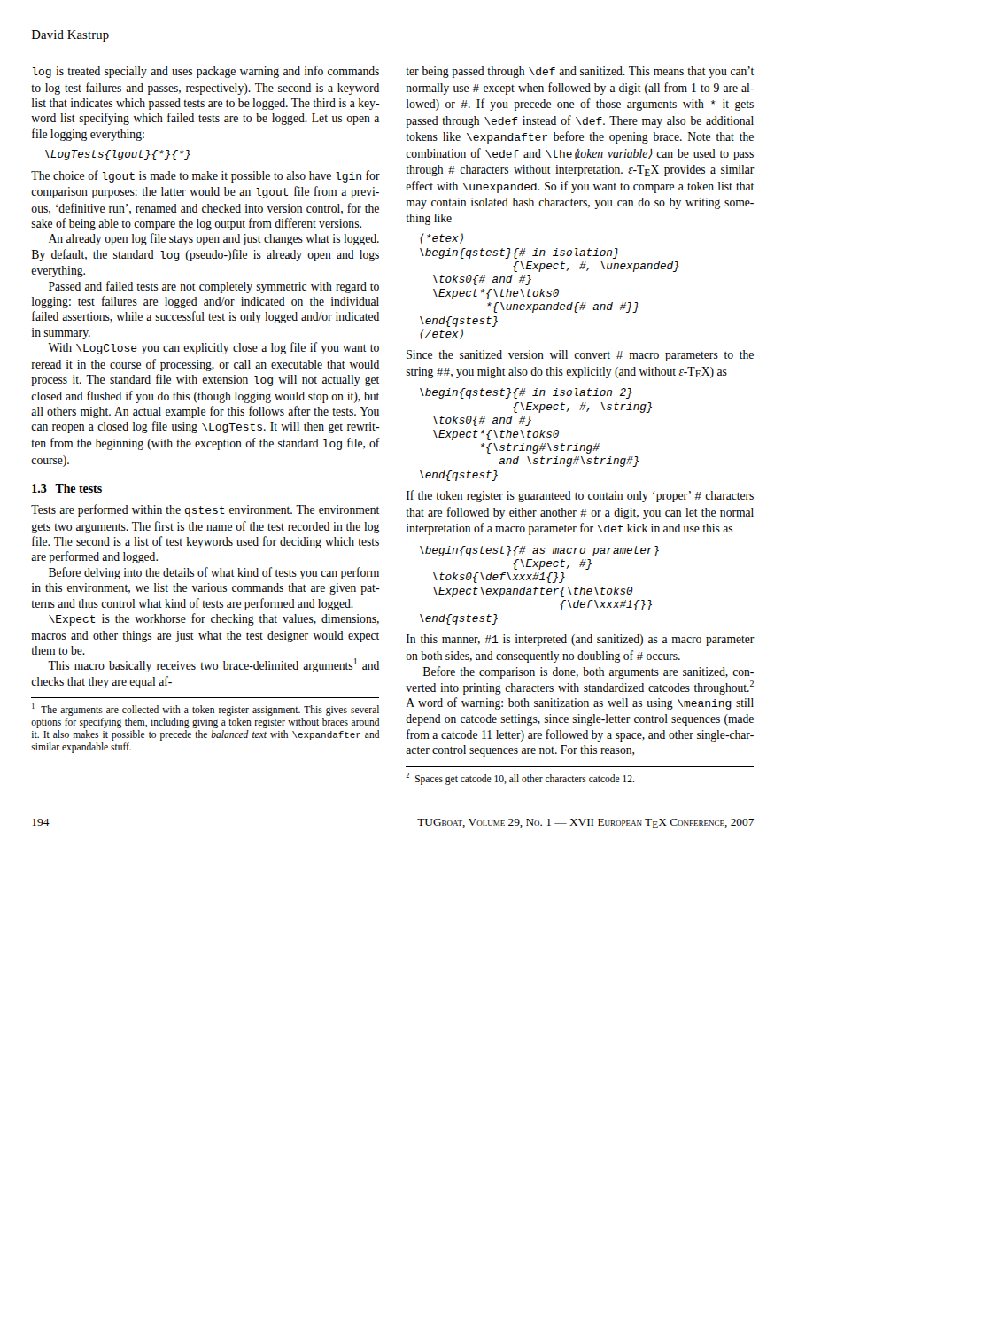David Kastrup
log is treated specially and uses package warning and info commands to log test failures and passes, respectively). The second is a keyword list that indicates which passed tests are to be logged. The third is a keyword list specifying which failed tests are to be logged. Let us open a file logging everything:
\LogTests{lgout}{*}{*}
The choice of lgout is made to make it possible to also have lgin for comparison purposes: the latter would be an lgout file from a previous, ‘definitive run’, renamed and checked into version control, for the sake of being able to compare the log output from different versions.
An already open log file stays open and just changes what is logged. By default, the standard log (pseudo-)file is already open and logs everything.
Passed and failed tests are not completely symmetric with regard to logging: test failures are logged and/or indicated on the individual failed assertions, while a successful test is only logged and/or indicated in summary.
With \LogClose you can explicitly close a log file if you want to reread it in the course of processing, or call an executable that would process it. The standard file with extension log will not actually get closed and flushed if you do this (though logging would stop on it), but all others might. An actual example for this follows after the tests. You can reopen a closed log file using \LogTests. It will then get rewritten from the beginning (with the exception of the standard log file, of course).
1.3 The tests
Tests are performed within the qstest environment. The environment gets two arguments. The first is the name of the test recorded in the log file. The second is a list of test keywords used for deciding which tests are performed and logged.
Before delving into the details of what kind of tests you can perform in this environment, we list the various commands that are given patterns and thus control what kind of tests are performed and logged.
\Expect is the workhorse for checking that values, dimensions, macros and other things are just what the test designer would expect them to be.
This macro basically receives two brace-delimited arguments1 and checks that they are equal af-
1 The arguments are collected with a token register assignment. This gives several options for specifying them, including giving a token register without braces around it. It also makes it possible to precede the balanced text with \expandafter and similar expandable stuff.
ter being passed through \def and sanitized. This means that you can’t normally use # except when followed by a digit (all from 1 to 9 are allowed) or #. If you precede one of those arguments with * it gets passed through \edef instead of \def. There may also be additional tokens like \expandafter before the opening brace. Note that the combination of \edef and \the⟨token variable⟩ can be used to pass through # characters without interpretation. ε-Te X provides a similar effect with \unexpanded. So if you want to compare a token list that may contain isolated hash characters, you can do so by writing something like
⟨*etex⟩ \begin{qstest}{# in isolation} {\Expect, #, \unexpanded} \toks0{# and #} \Expect*{\the\toks0 *{\unexpanded{# and #}} \end{qstest} ⟨/etex⟩
Since the sanitized version will convert # macro parameters to the string ##, you might also do this explicitly (and without ε-Te X) as
\begin{qstest}{# in isolation 2} {\Expect, #, \string} \toks0{# and #} \Expect*{\the\toks0 *{\string#\string# and \string#\string#} \end{qstest}
If the token register is guaranteed to contain only ‘proper’ # characters that are followed by either another # or a digit, you can let the normal interpretation of a macro parameter for \def kick in and use this as
\begin{qstest}{# as macro parameter} {\Expect, #} \toks0{\def\xxx#1{}} \Expect\expandafter{\the\toks0 {\def\xxx#1{}} \end{qstest}
In this manner, #1 is interpreted (and sanitized) as a macro parameter on both sides, and consequently no doubling of # occurs.
Before the comparison is done, both arguments are sanitized, converted into printing characters with standardized catcodes throughout.2 A word of warning: both sanitization as well as using \meaning still depend on catcode settings, since single-letter control sequences (made from a catcode 11 letter) are followed by a space, and other single-character control sequences are not. For this reason,
2 Spaces get catcode 10, all other characters catcode 12.
194
TUGboat, Volume 29, No. 1 — XVII European Te X Conference, 2007